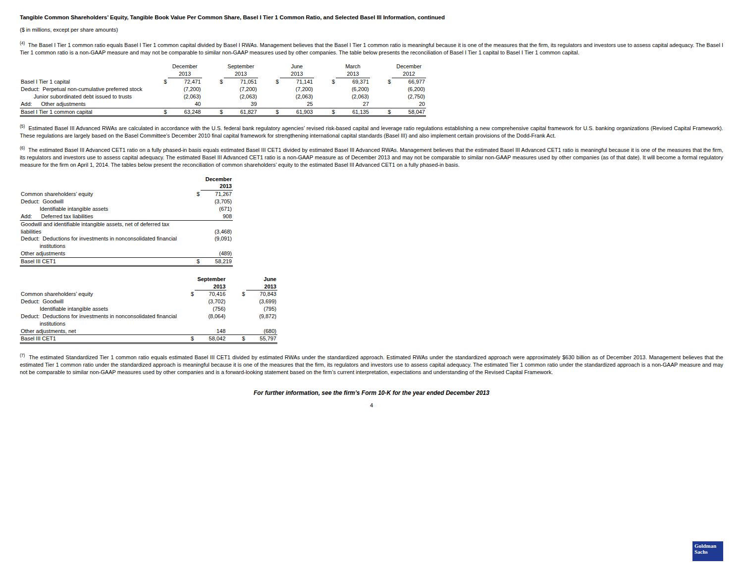Tangible Common Shareholders’ Equity, Tangible Book Value Per Common Share, Basel I Tier 1 Common Ratio, and Selected Basel III Information, continued
($ in millions, except per share amounts)
(4) The Basel I Tier 1 common ratio equals Basel I Tier 1 common capital divided by Basel I RWAs. Management believes that the Basel I Tier 1 common ratio is meaningful because it is one of the measures that the firm, its regulators and investors use to assess capital adequacy. The Basel I Tier 1 common ratio is a non-GAAP measure and may not be comparable to similar non-GAAP measures used by other companies. The table below presents the reconciliation of Basel I Tier 1 capital to Basel I Tier 1 common capital.
| | | December | | | September | | | June | | | March | | | December |
| | | 2013 | | | 2013 | | | 2013 | | | 2013 | | | 2012 |
| Basel I Tier 1 capital | $ | 72,471 | | $ | 71,051 | | $ | 71,141 | | $ | 69,371 | | $ | 66,977 |
| Deduct: Perpetual non-cumulative preferred stock | | (7,200) | | | (7,200) | | | (7,200) | | | (6,200) | | | (6,200) |
| Junior subordinated debt issued to trusts | | (2,063) | | | (2,063) | | | (2,063) | | | (2,063) | | | (2,750) |
| Add: Other adjustments | | 40 | | | 39 | | | 25 | | | 27 | | | 20 |
| Basel I Tier 1 common capital | $ | 63,248 | | $ | 61,827 | | $ | 61,903 | | $ | 61,135 | | $ | 58,047 |
(5) Estimated Basel III Advanced RWAs are calculated in accordance with the U.S. federal bank regulatory agencies’ revised risk-based capital and leverage ratio regulations establishing a new comprehensive capital framework for U.S. banking organizations (Revised Capital Framework). These regulations are largely based on the Basel Committee’s December 2010 final capital framework for strengthening international capital standards (Basel III) and also implement certain provisions of the Dodd-Frank Act.
(6) The estimated Basel III Advanced CET1 ratio on a fully phased-in basis equals estimated Basel III CET1 divided by estimated Basel III Advanced RWAs. Management believes that the estimated Basel III Advanced CET1 ratio is meaningful because it is one of the measures that the firm, its regulators and investors use to assess capital adequacy. The estimated Basel III Advanced CET1 ratio is a non-GAAP measure as of December 2013 and may not be comparable to similar non-GAAP measures used by other companies (as of that date). It will become a formal regulatory measure for the firm on April 1, 2014. The tables below present the reconciliation of common shareholders’ equity to the estimated Basel III Advanced CET1 on a fully phased-in basis.
| | | December |
| | | 2013 |
| Common shareholders’ equity | $ | 71,267 |
| Deduct: Goodwill | | (3,705) |
| Identifiable intangible assets | | (671) |
| Add: Deferred tax liabilities | | 908 |
| Goodwill and identifiable intangible assets, net of deferred tax liabilities | | (3,468) |
| Deduct: Deductions for investments in nonconsolidated financial | | (9,091) |
| institutions | | |
| Other adjustments | | (489) |
| Basel III CET1 | $ | 58,219 |
| | | September | | | June |
| | | 2013 | | | 2013 |
| Common shareholders’ equity | $ | 70,416 | | $ | 70,843 |
| Deduct: Goodwill | | (3,702) | | | (3,699) |
| Identifiable intangible assets | | (756) | | | (795) |
| Deduct: Deductions for investments in nonconsolidated financial | | (8,064) | | | (9,872) |
| institutions | | | | | |
| Other adjustments, net | | 148 | | | (680) |
| Basel III CET1 | $ | 58,042 | | $ | 55,797 |
(7) The estimated Standardized Tier 1 common ratio equals estimated Basel III CET1 divided by estimated RWAs under the standardized approach. Estimated RWAs under the standardized approach were approximately $630 billion as of December 2013. Management believes that the estimated Tier 1 common ratio under the standardized approach is meaningful because it is one of the measures that the firm, its regulators and investors use to assess capital adequacy. The estimated Tier 1 common ratio under the standardized approach is a non-GAAP measure and may not be comparable to similar non-GAAP measures used by other companies and is a forward-looking statement based on the firm’s current interpretation, expectations and understanding of the Revised Capital Framework.
For further information, see the firm’s Form 10-K for the year ended December 2013
4
Goldman Sachs